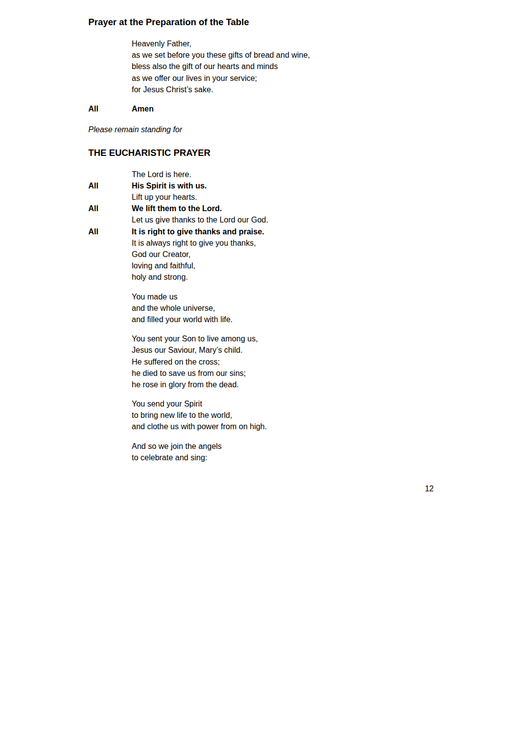Prayer at the Preparation of the Table
Heavenly Father,
as we set before you these gifts of bread and wine,
bless also the gift of our hearts and minds
as we offer our lives in your service;
for Jesus Christ’s sake.
All
Amen
Please remain standing for
The Eucharistic Prayer
The Lord is here.
All
His Spirit is with us.
Lift up your hearts.
All
We lift them to the Lord.
Let us give thanks to the Lord our God.
All
It is right to give thanks and praise.
It is always right to give you thanks,
God our Creator,
loving and faithful,
holy and strong.
You made us
and the whole universe,
and filled your world with life.
You sent your Son to live among us,
Jesus our Saviour, Mary’s child.
He suffered on the cross;
he died to save us from our sins;
he rose in glory from the dead.
You send your Spirit
to bring new life to the world,
and clothe us with power from on high.
And so we join the angels
to celebrate and sing:
12